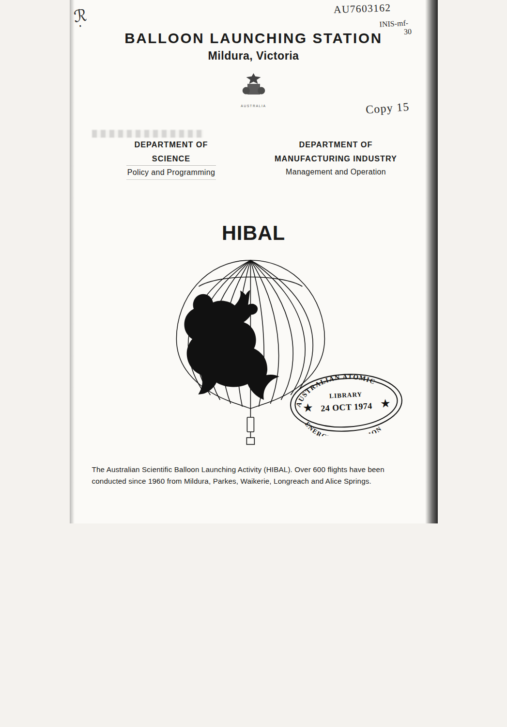ℛ ⋅
AU7603162
INIS-mf-30
Balloon Launching Station
Mildura, Victoria
AUSTRALIA
Copy 15
DEPARTMENT OF
SCIENCE
Policy and Programming
DEPARTMENT OF
MANUFACTURING INDUSTRY
Management and Operation
HIBAL
AUSTRALIAN ATOMIC ENERGY COMMISSION LIBRARY 24 OCT 1974 ★ ★
The Australian Scientific Balloon Launching Activity (HIBAL). Over 600 flights have been conducted since 1960 from Mildura, Parkes, Waikerie, Longreach and Alice Springs.